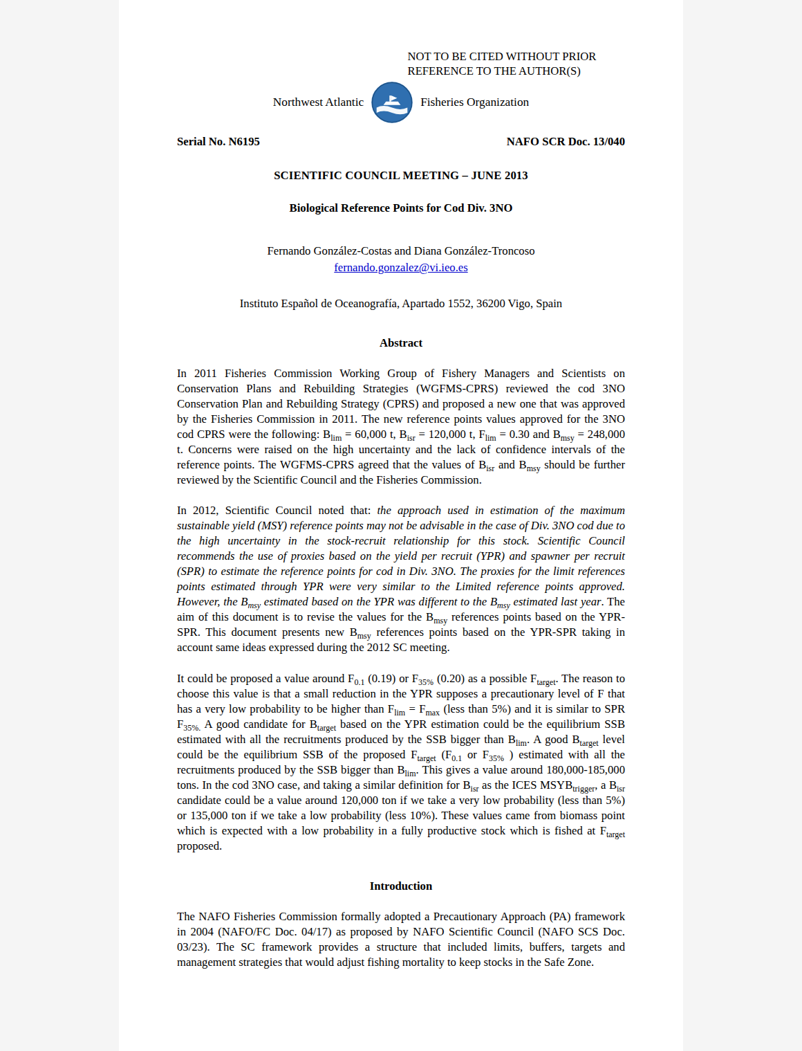NOT TO BE CITED WITHOUT PRIOR
REFERENCE TO THE AUTHOR(S)
Northwest Atlantic Fisheries Organization
Serial No. N6195 NAFO SCR Doc. 13/040
SCIENTIFIC COUNCIL MEETING – JUNE 2013
Biological Reference Points for Cod Div. 3NO
Fernando González-Costas and Diana González-Troncoso
fernando.gonzalez@vi.ieo.es
Instituto Español de Oceanografía, Apartado 1552, 36200 Vigo, Spain
Abstract
In 2011 Fisheries Commission Working Group of Fishery Managers and Scientists on Conservation Plans and Rebuilding Strategies (WGFMS-CPRS) reviewed the cod 3NO Conservation Plan and Rebuilding Strategy (CPRS) and proposed a new one that was approved by the Fisheries Commission in 2011. The new reference points values approved for the 3NO cod CPRS were the following: Blim = 60,000 t, Bisr = 120,000 t, Flim = 0.30 and Bmsy = 248,000 t. Concerns were raised on the high uncertainty and the lack of confidence intervals of the reference points. The WGFMS-CPRS agreed that the values of Bisr and Bmsy should be further reviewed by the Scientific Council and the Fisheries Commission.
In 2012, Scientific Council noted that: the approach used in estimation of the maximum sustainable yield (MSY) reference points may not be advisable in the case of Div. 3NO cod due to the high uncertainty in the stock-recruit relationship for this stock. Scientific Council recommends the use of proxies based on the yield per recruit (YPR) and spawner per recruit (SPR) to estimate the reference points for cod in Div. 3NO. The proxies for the limit references points estimated through YPR were very similar to the Limited reference points approved. However, the Bmsy estimated based on the YPR was different to the Bmsy estimated last year. The aim of this document is to revise the values for the Bmsy references points based on the YPR-SPR. This document presents new Bmsy references points based on the YPR-SPR taking in account same ideas expressed during the 2012 SC meeting.
It could be proposed a value around F0.1 (0.19) or F35% (0.20) as a possible Ftarget. The reason to choose this value is that a small reduction in the YPR supposes a precautionary level of F that has a very low probability to be higher than Flim = Fmax (less than 5%) and it is similar to SPR F35%. A good candidate for Btarget based on the YPR estimation could be the equilibrium SSB estimated with all the recruitments produced by the SSB bigger than Blim. A good Btarget level could be the equilibrium SSB of the proposed Ftarget (F0.1 or F35% ) estimated with all the recruitments produced by the SSB bigger than Blim. This gives a value around 180,000-185,000 tons. In the cod 3NO case, and taking a similar definition for Bisr as the ICES MSYBtrigger, a Bisr candidate could be a value around 120,000 ton if we take a very low probability (less than 5%) or 135,000 ton if we take a low probability (less 10%). These values came from biomass point which is expected with a low probability in a fully productive stock which is fished at Ftarget proposed.
Introduction
The NAFO Fisheries Commission formally adopted a Precautionary Approach (PA) framework in 2004 (NAFO/FC Doc. 04/17) as proposed by NAFO Scientific Council (NAFO SCS Doc. 03/23). The SC framework provides a structure that included limits, buffers, targets and management strategies that would adjust fishing mortality to keep stocks in the Safe Zone.